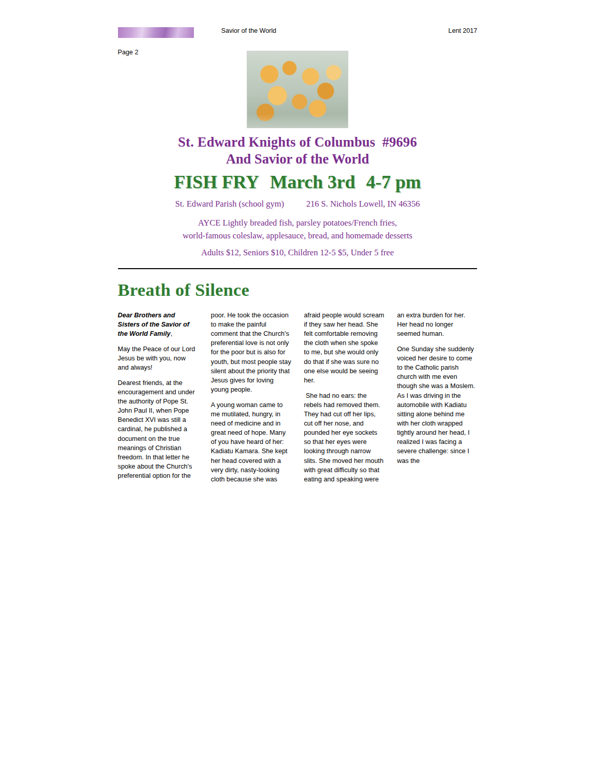Savior of the World
Lent 2017
Page 2
St. Edward Knights of Columbus #9696
And Savior of the World
FISH FRY March 3rd 4-7 pm
St. Edward Parish (school gym) 216 S. Nichols Lowell, IN 46356
AYCE Lightly breaded fish, parsley potatoes/French fries,
world-famous coleslaw, applesauce, bread, and homemade desserts
Adults $12, Seniors $10, Children 12-5 $5, Under 5 free
Breath of Silence
Dear Brothers and Sisters of the Savior of the World Family,
May the Peace of our Lord Jesus be with you, now and always!
Dearest friends, at the encouragement and under the authority of Pope St. John Paul II, when Pope Benedict XVI was still a cardinal, he published a document on the true meanings of Christian freedom. In that letter he spoke about the Church's preferential option for the poor. He took the occasion to make the painful comment that the Church's preferential love is not only for the poor but is also for youth, but most people stay silent about the priority that Jesus gives for loving young people.
A young woman came to me mutilated, hungry, in need of medicine and in great need of hope. Many of you have heard of her: Kadiatu Kamara. She kept her head covered with a very dirty, nasty-looking cloth because she was afraid people would scream if they saw her head. She felt comfortable removing the cloth when she spoke to me, but she would only do that if she was sure no one else would be seeing her.
She had no ears: the rebels had removed them. They had cut off her lips, cut off her nose, and pounded her eye sockets so that her eyes were looking through narrow slits. She moved her mouth with great difficulty so that eating and speaking were an extra burden for her. Her head no longer seemed human.
One Sunday she suddenly voiced her desire to come to the Catholic parish church with me even though she was a Moslem. As I was driving in the automobile with Kadiatu sitting alone behind me with her cloth wrapped tightly around her head, I realized I was facing a severe challenge: since I was the